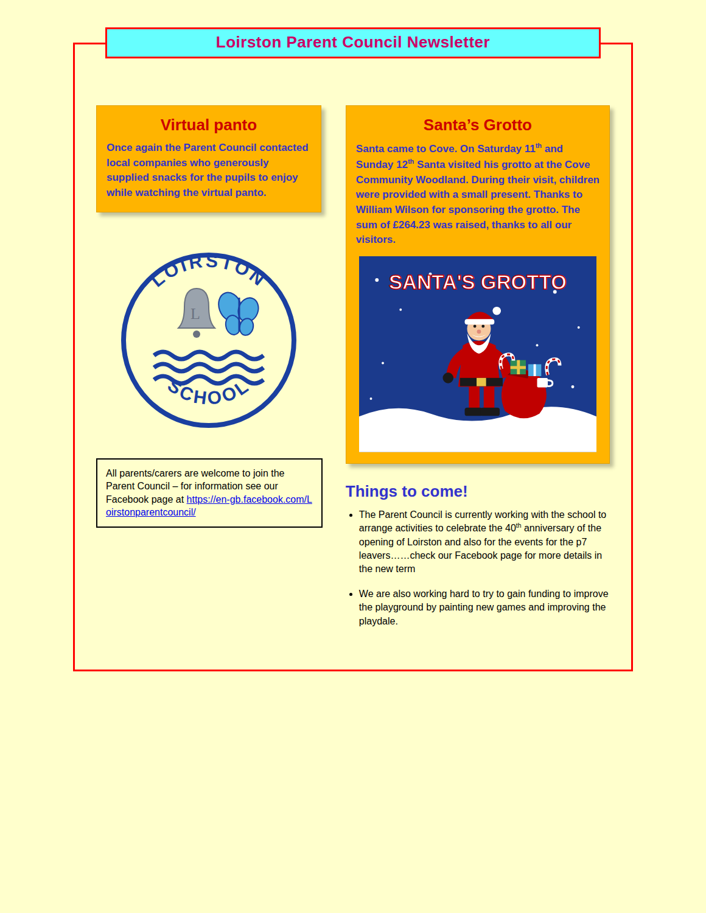Loirston Parent Council Newsletter
Virtual panto
Once again the Parent Council contacted local companies who generously supplied snacks for the pupils to enjoy while watching the virtual panto.
L LOIRSTON SCHOOL
All parents/carers are welcome to join the Parent Council – for information see our Facebook page at https://en-gb.facebook.com/Loirstonparentcouncil/
Santa’s Grotto
Santa came to Cove. On Saturday 11th and Sunday 12th Santa visited his grotto at the Cove Community Woodland. During their visit, children were provided with a small present. Thanks to William Wilson for sponsoring the grotto. The sum of £264.23 was raised, thanks to all our visitors.
SANTA'S GROTTO
Things to come!
The Parent Council is currently working with the school to arrange activities to celebrate the 40th anniversary of the opening of Loirston and also for the events for the p7 leavers……check our Facebook page for more details in the new term
We are also working hard to try to gain funding to improve the playground by painting new games and improving the playdale.